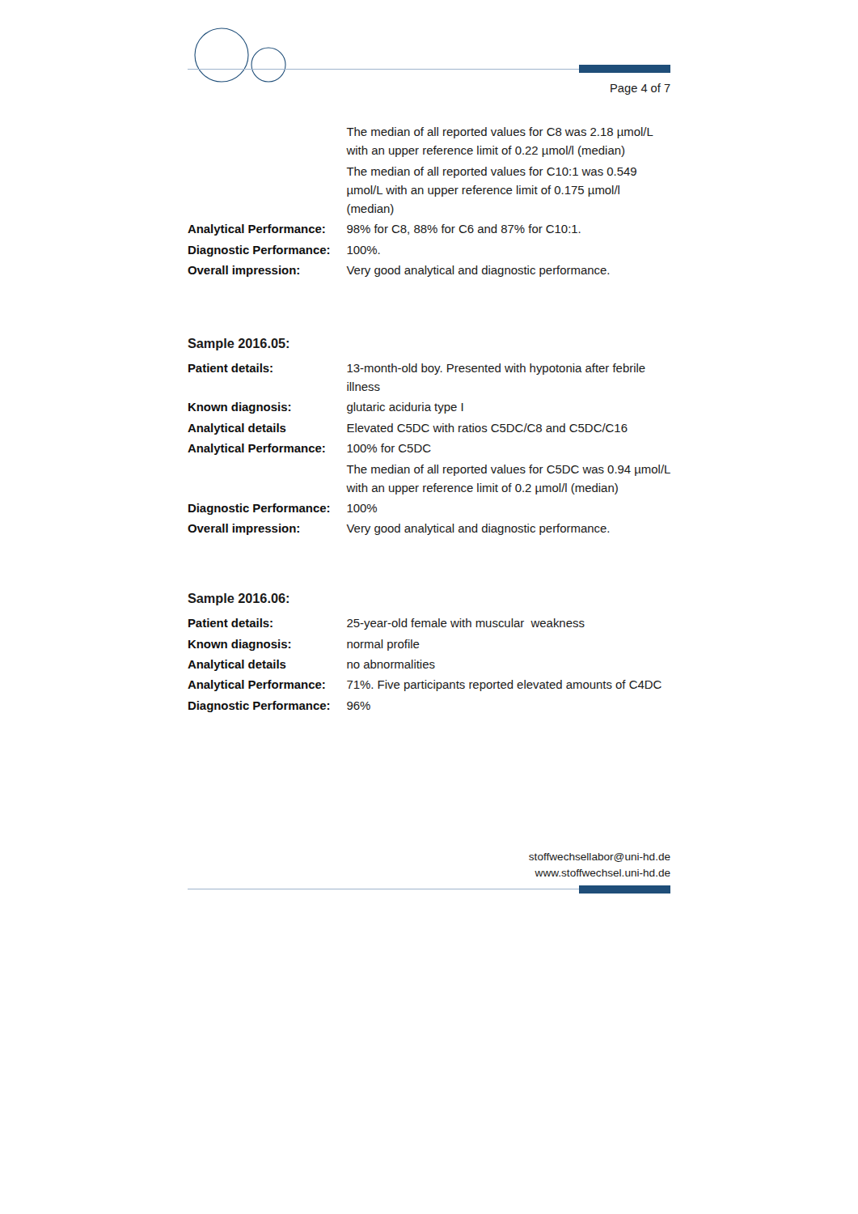Page 4 of 7
| | The median of all reported values for C8 was 2.18 µmol/L with an upper reference limit of 0.22 µmol/l (median) |
| | The median of all reported values for C10:1 was 0.549 µmol/L with an upper reference limit of 0.175 µmol/l (median) |
| Analytical Performance: | 98% for C8, 88% for C6 and 87% for C10:1. |
| Diagnostic Performance: | 100%. |
| Overall impression: | Very good analytical and diagnostic performance. |
Sample 2016.05:
| Patient details: | 13-month-old boy. Presented with hypotonia after febrile illness |
| Known diagnosis: | glutaric aciduria type I |
| Analytical details | Elevated C5DC with ratios C5DC/C8 and C5DC/C16 |
| Analytical Performance: | 100% for C5DC |
| | The median of all reported values for C5DC was 0.94 µmol/L with an upper reference limit of 0.2 µmol/l (median) |
| Diagnostic Performance: | 100% |
| Overall impression: | Very good analytical and diagnostic performance. |
Sample 2016.06:
| Patient details: | 25-year-old female with muscular weakness |
| Known diagnosis: | normal profile |
| Analytical details | no abnormalities |
| Analytical Performance: | 71%. Five participants reported elevated amounts of C4DC |
| Diagnostic Performance: | 96% |
stoffwechsellabor@uni-hd.de
www.stoffwechsel.uni-hd.de